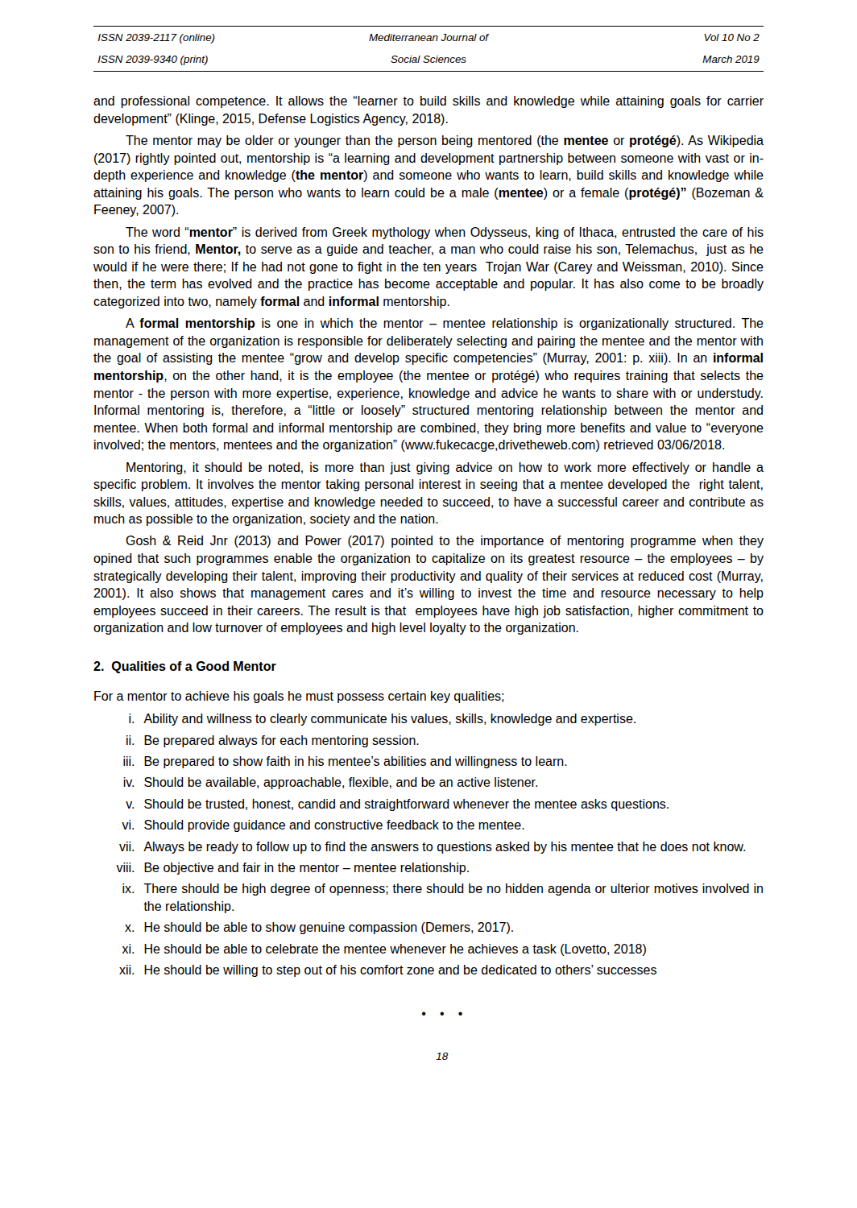| ISSN 2039-2117 (online) | Mediterranean Journal of | Vol 10 No 2 |
| ISSN 2039-9340 (print) | Social Sciences | March 2019 |
and professional competence. It allows the “learner to build skills and knowledge while attaining goals for carrier development” (Klinge, 2015, Defense Logistics Agency, 2018).
The mentor may be older or younger than the person being mentored (the mentee or protégé). As Wikipedia (2017) rightly pointed out, mentorship is “a learning and development partnership between someone with vast or in-depth experience and knowledge (the mentor) and someone who wants to learn, build skills and knowledge while attaining his goals. The person who wants to learn could be a male (mentee) or a female (protégé)” (Bozeman & Feeney, 2007).
The word “mentor” is derived from Greek mythology when Odysseus, king of Ithaca, entrusted the care of his son to his friend, Mentor, to serve as a guide and teacher, a man who could raise his son, Telemachus, just as he would if he were there; If he had not gone to fight in the ten years Trojan War (Carey and Weissman, 2010). Since then, the term has evolved and the practice has become acceptable and popular. It has also come to be broadly categorized into two, namely formal and informal mentorship.
A formal mentorship is one in which the mentor – mentee relationship is organizationally structured. The management of the organization is responsible for deliberately selecting and pairing the mentee and the mentor with the goal of assisting the mentee “grow and develop specific competencies” (Murray, 2001: p. xiii). In an informal mentorship, on the other hand, it is the employee (the mentee or protégé) who requires training that selects the mentor - the person with more expertise, experience, knowledge and advice he wants to share with or understudy. Informal mentoring is, therefore, a “little or loosely” structured mentoring relationship between the mentor and mentee. When both formal and informal mentorship are combined, they bring more benefits and value to “everyone involved; the mentors, mentees and the organization” (www.fukecacge,drivetheweb.com) retrieved 03/06/2018.
Mentoring, it should be noted, is more than just giving advice on how to work more effectively or handle a specific problem. It involves the mentor taking personal interest in seeing that a mentee developed the right talent, skills, values, attitudes, expertise and knowledge needed to succeed, to have a successful career and contribute as much as possible to the organization, society and the nation.
Gosh & Reid Jnr (2013) and Power (2017) pointed to the importance of mentoring programme when they opined that such programmes enable the organization to capitalize on its greatest resource – the employees – by strategically developing their talent, improving their productivity and quality of their services at reduced cost (Murray, 2001). It also shows that management cares and it’s willing to invest the time and resource necessary to help employees succeed in their careers. The result is that employees have high job satisfaction, higher commitment to organization and low turnover of employees and high level loyalty to the organization.
2. Qualities of a Good Mentor
For a mentor to achieve his goals he must possess certain key qualities;
Ability and willness to clearly communicate his values, skills, knowledge and expertise.
Be prepared always for each mentoring session.
Be prepared to show faith in his mentee’s abilities and willingness to learn.
Should be available, approachable, flexible, and be an active listener.
Should be trusted, honest, candid and straightforward whenever the mentee asks questions.
Should provide guidance and constructive feedback to the mentee.
Always be ready to follow up to find the answers to questions asked by his mentee that he does not know.
Be objective and fair in the mentor – mentee relationship.
There should be high degree of openness; there should be no hidden agenda or ulterior motives involved in the relationship.
He should be able to show genuine compassion (Demers, 2017).
He should be able to celebrate the mentee whenever he achieves a task (Lovetto, 2018)
He should be willing to step out of his comfort zone and be dedicated to others’ successes
• • •
18